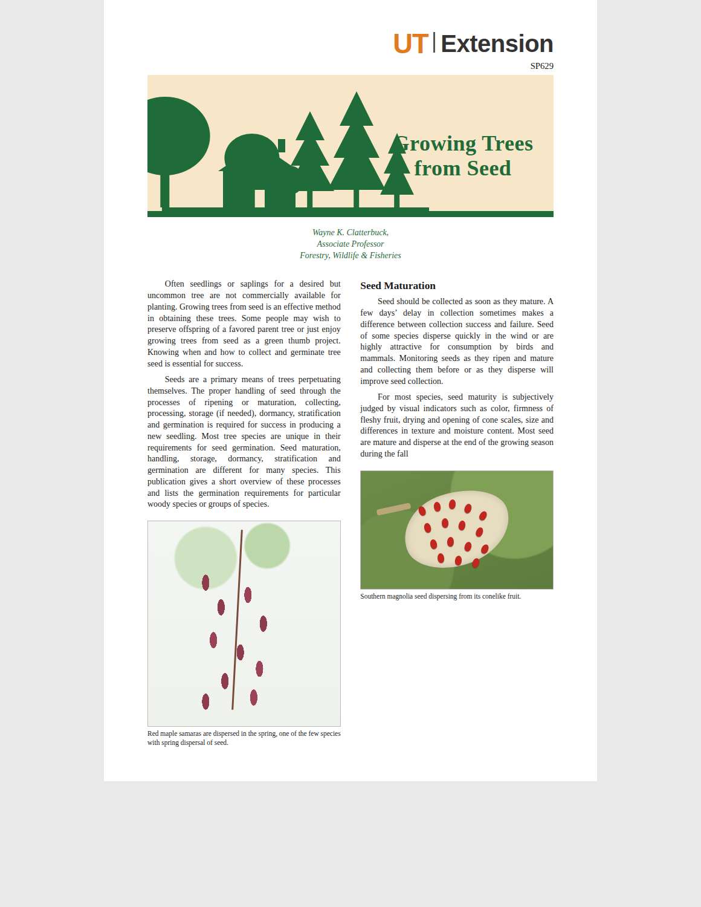UT Extension
SP629
Growing Trees
from Seed
Wayne K. Clatterbuck,
Associate Professor
Forestry, Wildlife & Fisheries
Often seedlings or saplings for a desired but uncommon tree are not commercially available for planting. Growing trees from seed is an effective method in obtaining these trees. Some people may wish to preserve offspring of a favored parent tree or just enjoy growing trees from seed as a green thumb project. Knowing when and how to collect and germinate tree seed is essential for success.
Seeds are a primary means of trees perpetuating themselves. The proper handling of seed through the processes of ripening or maturation, collecting, processing, storage (if needed), dormancy, stratification and germination is required for success in producing a new seedling. Most tree species are unique in their requirements for seed germination. Seed maturation, handling, storage, dormancy, stratification and germination are different for many species. This publication gives a short overview of these processes and lists the germination requirements for particular woody species or groups of species.
Red maple samaras are dispersed in the spring, one of the few species with spring dispersal of seed.
Seed Maturation
Seed should be collected as soon as they mature. A few days’ delay in collection sometimes makes a difference between collection success and failure. Seed of some species disperse quickly in the wind or are highly attractive for consumption by birds and mammals. Monitoring seeds as they ripen and mature and collecting them before or as they disperse will improve seed collection.
For most species, seed maturity is subjectively judged by visual indicators such as color, firmness of fleshy fruit, drying and opening of cone scales, size and differences in texture and moisture content. Most seed are mature and disperse at the end of the growing season during the fall
Southern magnolia seed dispersing from its conelike fruit.